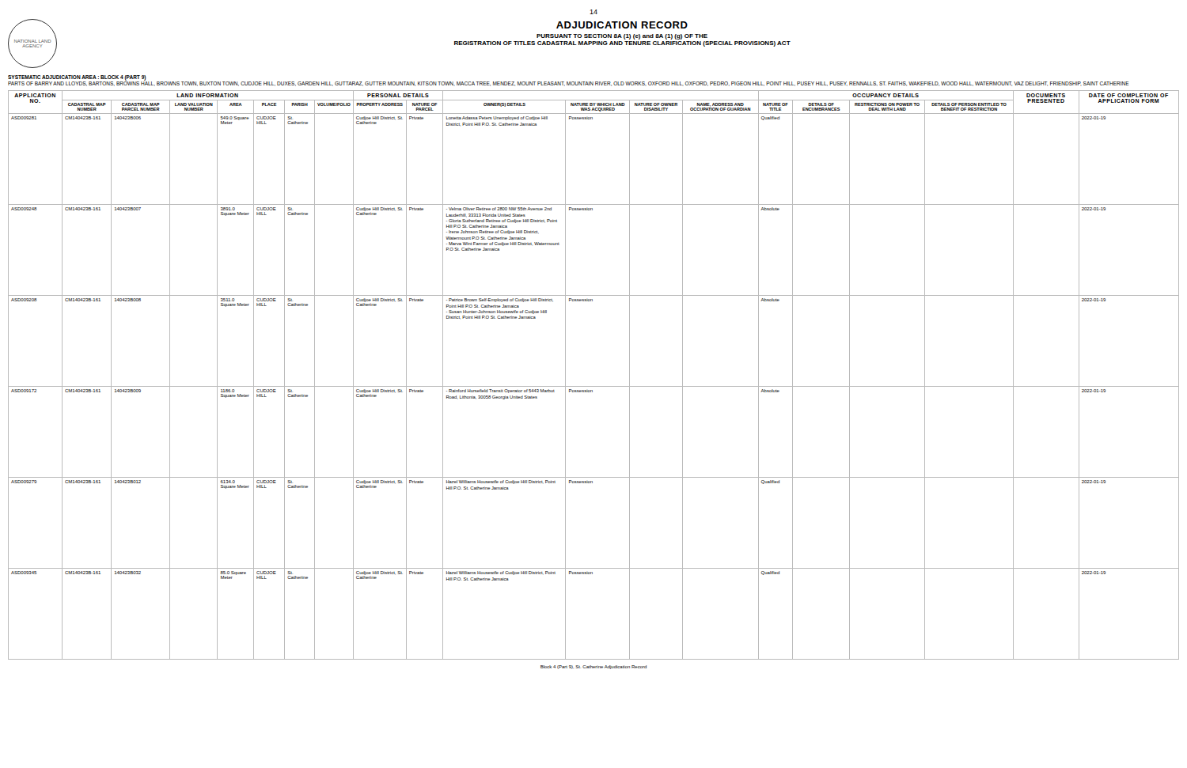14
NATIONAL LAND AGENCY
ADJUDICATION RECORD
PURSUANT TO SECTION 8A (1) (e) and 8A (1) (g) OF THE
REGISTRATION OF TITLES CADASTRAL MAPPING AND TENURE CLARIFICATION (SPECIAL PROVISIONS) ACT
SYSTEMATIC ADJUDICATION AREA : BLOCK 4 (PART 9)
PARTS OF BARRY AND LLOYDS, BARTONS, BROWNS HALL, BROWNS TOWN, BUXTON TOWN, CUDJOE HILL, DUXES, GARDEN HILL, GUTTARAZ, GUTTER MOUNTAIN, KITSON TOWN, MACCA TREE, MENDEZ, MOUNT PLEASANT, MOUNTAIN RIVER, OLD WORKS, OXFORD HILL, OXFORD, PEDRO, PIGEON HILL, POINT HILL, PUSEY HILL, PUSEY, RENNALLS, ST. FAITHS, WAKEFIELD, WOOD HALL, WATERMOUNT, VAZ DELIGHT, FRIENDSHIP, SAINT CATHERINE
| APPLICATION NO. | LAND INFORMATION | PERSONAL DETAILS | | OCCUPANCY DETAILS | DOCUMENTS PRESENTED | DATE OF COMPLETION OF APPLICATION FORM |
| --- | --- | --- | --- | --- | --- | --- |
| CADASTRAL MAP NUMBER | CADASTRAL MAP PARCEL NUMBER | LAND VALUATION NUMBER | AREA | PLACE | PARISH | VOLUME/FOLIO | PROPERTY ADDRESS | NATURE OF PARCEL | OWNER(S) DETAILS | NATURE BY WHICH LAND WAS ACQUIRED | NATURE OF OWNER DISABILITY | NAME, ADDRESS AND OCCUPATION OF GUARDIAN | NATURE OF TITLE | DETAILS OF ENCUMBRANCES | RESTRICTIONS ON POWER TO DEAL WITH LAND | DETAILS OF PERSON ENTITLED TO BENEFIT OF RESTRICTION |
| ASD009281 | CM140423B-161 | 140423B006 | | 549.0 Square Meter | CUDJOE HILL | St. Catherine | | Cudjoe Hill District, St. Catherine | Private | Lonetta Adassa Peters Unemployed of Cudjoe Hill District, Point Hill P.O. St. Catherine Jamaica | Possession | | | Qualified | | | | | 2022-01-19 |
| ASD009248 | CM140423B-161 | 140423B007 | | 3891.0 Square Meter | CUDJOE HILL | St. Catherine | | Cudjoe Hill District, St. Catherine | Private | - Velma Oliver Retiree of 2800 NW 55th Avenue 2nd Lauderhill, 33313 Florida United States - Gloria Sutherland Retiree of Cudjoe Hill District, Point Hill P.O St. Catherine Jamaica - Irene Johnson Retiree of Cudjoe Hill District, Watermount P.O St. Catherine Jamaica - Marva Wint Farmer of Cudjoe Hill District, Watermount P.O St. Catherine Jamaica | Possession | | | Absolute | | | | | 2022-01-19 |
| ASD009208 | CM140423B-161 | 140423B008 | | 3511.0 Square Meter | CUDJOE HILL | St. Catherine | | Cudjoe Hill District, St. Catherine | Private | - Patrice Brown Self-Employed of Cudjoe Hill District, Point Hill P.O St. Catherine Jamaica - Susan Hunter-Johnson Housewife of Cudjoe Hill District, Point Hill P.O St. Catherine Jamaica | Possession | | | Absolute | | | | | 2022-01-19 |
| ASD009172 | CM140423B-161 | 140423B009 | | 1186.0 Square Meter | CUDJOE HILL | St. Catherine | | Cudjoe Hill District, St. Catherine | Private | - Rainford Hursefield Transit Operator of 5443 Marbut Road, Lithonia, 30058 Georgia United States | Possession | | | Absolute | | | | | 2022-01-19 |
| ASD009279 | CM140423B-161 | 140423B012 | | 6134.0 Square Meter | CUDJOE HILL | St. Catherine | | Cudjoe Hill District, St. Catherine | Private | Hazel Williams Housewife of Cudjoe Hill District, Point Hill P.O. St. Catherine Jamaica | Possession | | | Qualified | | | | | 2022-01-19 |
| ASD009345 | CM140423B-161 | 140423B032 | | 85.0 Square Meter | CUDJOE HILL | St. Catherine | | Cudjoe Hill District, St. Catherine | Private | Hazel Williams Housewife of Cudjoe Hill District, Point Hill P.O. St. Catherine Jamaica | Possession | | | Qualified | | | | | 2022-01-19 |
Block 4 (Part 9), St. Catherine Adjudication Record